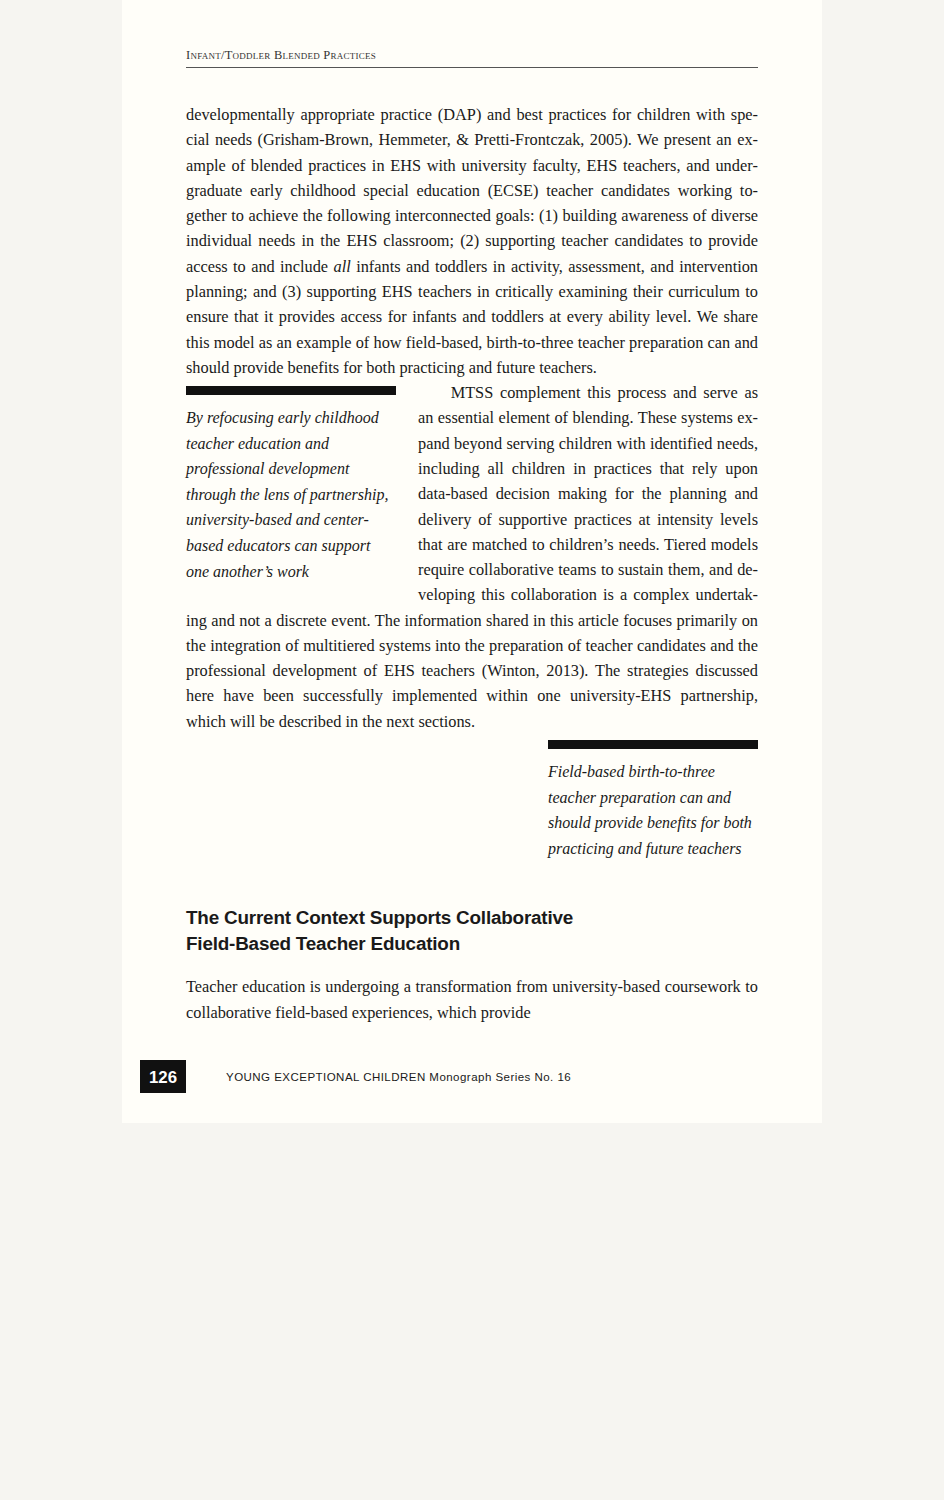Infant/Toddler Blended Practices
developmentally appropriate practice (DAP) and best practices for children with special needs (Grisham-Brown, Hemmeter, & Pretti-Frontczak, 2005). We present an example of blended practices in EHS with university faculty, EHS teachers, and undergraduate early childhood special education (ECSE) teacher candidates working together to achieve the following interconnected goals: (1) building awareness of diverse individual needs in the EHS classroom; (2) supporting teacher candidates to provide access to and include all infants and toddlers in activity, assessment, and intervention planning; and (3) supporting EHS teachers in critically examining their curriculum to ensure that it provides access for infants and toddlers at every ability level. We share this model as an example of how field-based, birth-to-three teacher preparation can and should provide benefits for both practicing and future teachers.
By refocusing early childhood teacher education and professional development through the lens of partnership, university-based and center-based educators can support one another’s work
MTSS complement this process and serve as an essential element of blending. These systems expand beyond serving children with identified needs, including all children in practices that rely upon data-based decision making for the planning and delivery of supportive practices at intensity levels that are matched to children’s needs. Tiered models require collaborative teams to sustain them, and developing this collaboration is a complex undertaking and not a discrete event. The information shared in this article focuses primarily on the integration of multitiered systems into the preparation of teacher candidates and the professional development of EHS teachers (Winton, 2013). The strategies discussed here have been successfully implemented within one university-EHS partnership, which will be described in the next sections.
Field-based birth-to-three teacher preparation can and should provide benefits for both practicing and future teachers
The Current Context Supports Collaborative
Field-Based Teacher Education
Teacher education is undergoing a transformation from university-based coursework to collaborative field-based experiences, which provide
126
YOUNG EXCEPTIONAL CHILDREN Monograph Series No. 16